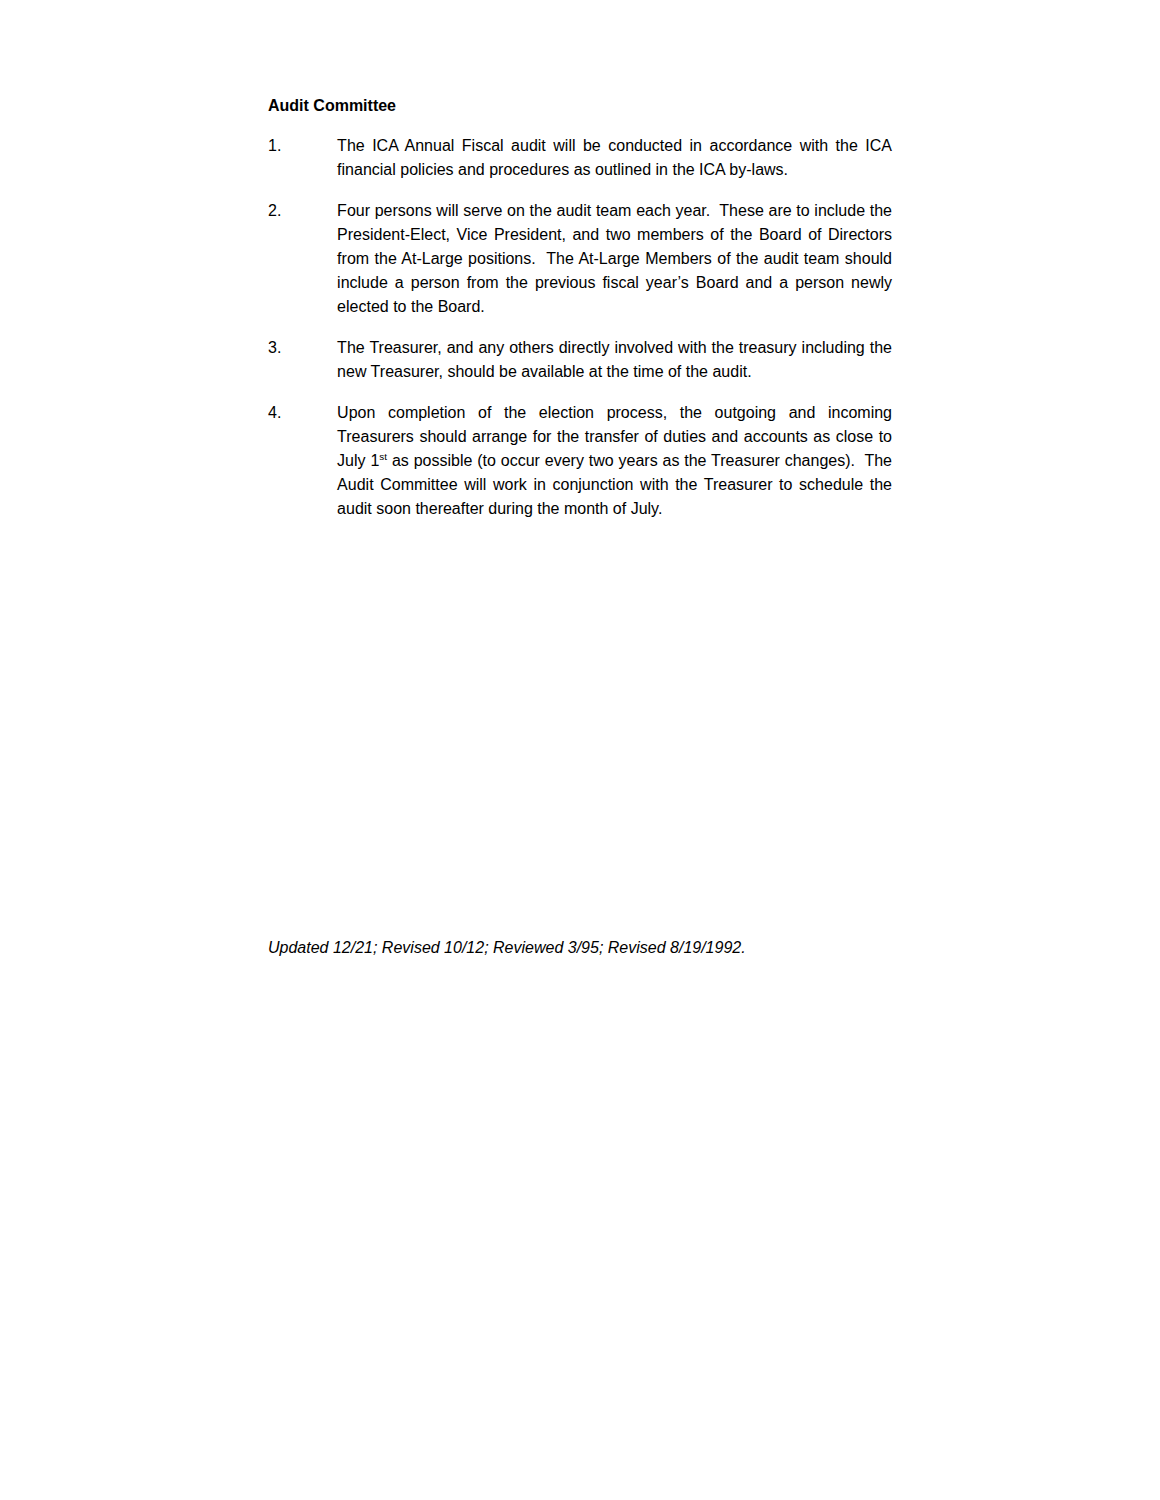Audit Committee
1. The ICA Annual Fiscal audit will be conducted in accordance with the ICA financial policies and procedures as outlined in the ICA by-laws.
2. Four persons will serve on the audit team each year. These are to include the President-Elect, Vice President, and two members of the Board of Directors from the At-Large positions. The At-Large Members of the audit team should include a person from the previous fiscal year’s Board and a person newly elected to the Board.
3. The Treasurer, and any others directly involved with the treasury including the new Treasurer, should be available at the time of the audit.
4. Upon completion of the election process, the outgoing and incoming Treasurers should arrange for the transfer of duties and accounts as close to July 1st as possible (to occur every two years as the Treasurer changes). The Audit Committee will work in conjunction with the Treasurer to schedule the audit soon thereafter during the month of July.
Updated 12/21; Revised 10/12; Reviewed 3/95; Revised 8/19/1992.